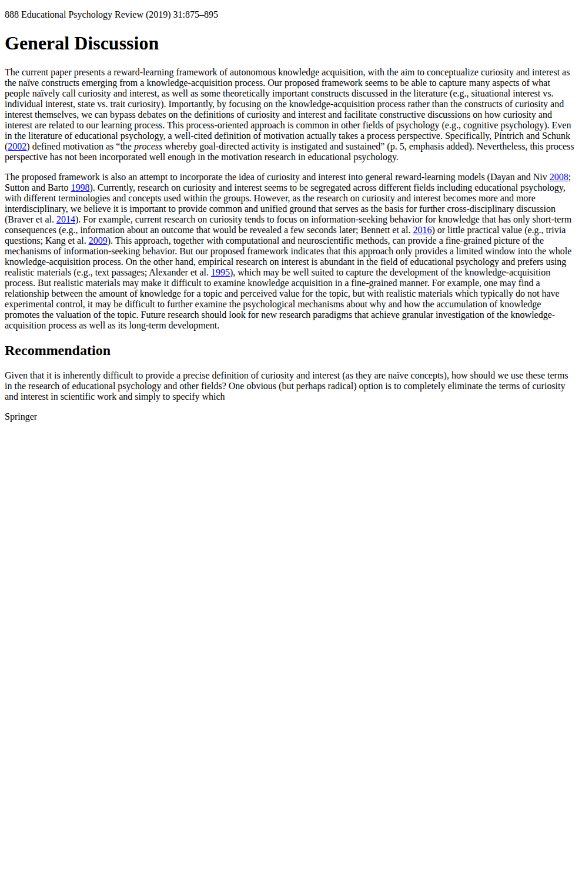888 Educational Psychology Review (2019) 31:875–895
General Discussion
The current paper presents a reward-learning framework of autonomous knowledge acquisition, with the aim to conceptualize curiosity and interest as the naïve constructs emerging from a knowledge-acquisition process. Our proposed framework seems to be able to capture many aspects of what people naïvely call curiosity and interest, as well as some theoretically important constructs discussed in the literature (e.g., situational interest vs. individual interest, state vs. trait curiosity). Importantly, by focusing on the knowledge-acquisition process rather than the constructs of curiosity and interest themselves, we can bypass debates on the definitions of curiosity and interest and facilitate constructive discussions on how curiosity and interest are related to our learning process. This process-oriented approach is common in other fields of psychology (e.g., cognitive psychology). Even in the literature of educational psychology, a well-cited definition of motivation actually takes a process perspective. Specifically, Pintrich and Schunk (2002) defined motivation as “the process whereby goal-directed activity is instigated and sustained” (p. 5, emphasis added). Nevertheless, this process perspective has not been incorporated well enough in the motivation research in educational psychology.
The proposed framework is also an attempt to incorporate the idea of curiosity and interest into general reward-learning models (Dayan and Niv 2008; Sutton and Barto 1998). Currently, research on curiosity and interest seems to be segregated across different fields including educational psychology, with different terminologies and concepts used within the groups. However, as the research on curiosity and interest becomes more and more interdisciplinary, we believe it is important to provide common and unified ground that serves as the basis for further cross-disciplinary discussion (Braver et al. 2014). For example, current research on curiosity tends to focus on information-seeking behavior for knowledge that has only short-term consequences (e.g., information about an outcome that would be revealed a few seconds later; Bennett et al. 2016) or little practical value (e.g., trivia questions; Kang et al. 2009). This approach, together with computational and neuroscientific methods, can provide a fine-grained picture of the mechanisms of information-seeking behavior. But our proposed framework indicates that this approach only provides a limited window into the whole knowledge-acquisition process. On the other hand, empirical research on interest is abundant in the field of educational psychology and prefers using realistic materials (e.g., text passages; Alexander et al. 1995), which may be well suited to capture the development of the knowledge-acquisition process. But realistic materials may make it difficult to examine knowledge acquisition in a fine-grained manner. For example, one may find a relationship between the amount of knowledge for a topic and perceived value for the topic, but with realistic materials which typically do not have experimental control, it may be difficult to further examine the psychological mechanisms about why and how the accumulation of knowledge promotes the valuation of the topic. Future research should look for new research paradigms that achieve granular investigation of the knowledge-acquisition process as well as its long-term development.
Recommendation
Given that it is inherently difficult to provide a precise definition of curiosity and interest (as they are naïve concepts), how should we use these terms in the research of educational psychology and other fields? One obvious (but perhaps radical) option is to completely eliminate the terms of curiosity and interest in scientific work and simply to specify which
Springer